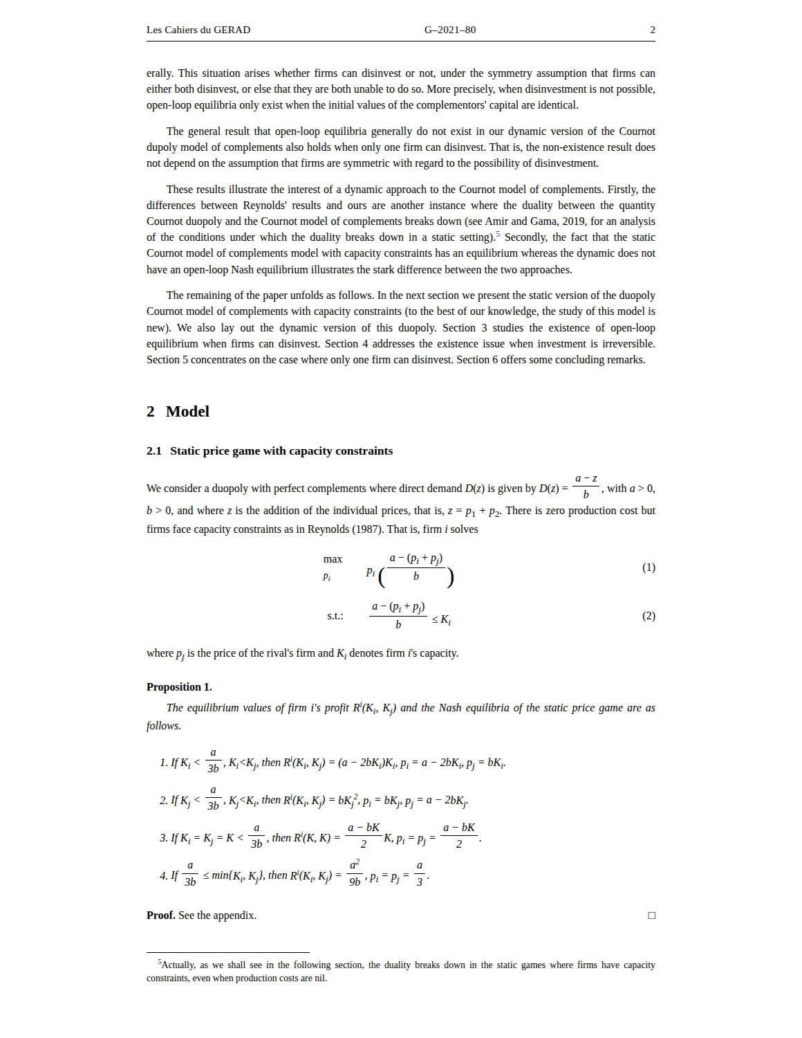Les Cahiers du GERAD G–2021–80 2
erally. This situation arises whether firms can disinvest or not, under the symmetry assumption that firms can either both disinvest, or else that they are both unable to do so. More precisely, when disinvestment is not possible, open-loop equilibria only exist when the initial values of the complementors' capital are identical.
The general result that open-loop equilibria generally do not exist in our dynamic version of the Cournot dupoly model of complements also holds when only one firm can disinvest. That is, the non-existence result does not depend on the assumption that firms are symmetric with regard to the possibility of disinvestment.
These results illustrate the interest of a dynamic approach to the Cournot model of complements. Firstly, the differences between Reynolds' results and ours are another instance where the duality between the quantity Cournot duopoly and the Cournot model of complements breaks down (see Amir and Gama, 2019, for an analysis of the conditions under which the duality breaks down in a static setting).5 Secondly, the fact that the static Cournot model of complements model with capacity constraints has an equilibrium whereas the dynamic does not have an open-loop Nash equilibrium illustrates the stark difference between the two approaches.
The remaining of the paper unfolds as follows. In the next section we present the static version of the duopoly Cournot model of complements with capacity constraints (to the best of our knowledge, the study of this model is new). We also lay out the dynamic version of this duopoly. Section 3 studies the existence of open-loop equilibrium when firms can disinvest. Section 4 addresses the existence issue when investment is irreversible. Section 5 concentrates on the case where only one firm can disinvest. Section 6 offers some concluding remarks.
2 Model
2.1 Static price game with capacity constraints
We consider a duopoly with perfect complements where direct demand D(z) is given by D(z) = a − z b, with a > 0, b > 0, and where z is the addition of the individual prices, that is, z = p1 + p2. There is zero production cost but firms face capacity constraints as in Reynolds (1987). That is, firm i solves
max
pi pi (a − (pi + pj) b)
(1)
s.t.: a − (pi + pj) b ≤ Ki
(2)
where pj is the price of the rival's firm and Ki denotes firm i's capacity.
Proposition 1.
The equilibrium values of firm i's profit Ri(Ki, Kj) and the Nash equilibria of the static price game are as follows.
If Ki < a 3b, Ki<Kj, then Ri(Ki, Kj) = (a − 2bKi)Ki, pi = a − 2bKi, pj = bKi.
If Kj < a 3b, Kj<Ki, then Ri(Ki, Kj) = bKj2, pi = bKj, pj = a − 2bKj.
If Ki = Kj = K < a 3b, then Ri(K, K) = a − bK 2 K, pi = pj = a − bK 2.
If a 3b ≤ min{Ki, Kj}, then Ri(Ki, Kj) = a29b, pi = pj = a 3.
Proof. See the appendix. □
5Actually, as we shall see in the following section, the duality breaks down in the static games where firms have capacity constraints, even when production costs are nil.